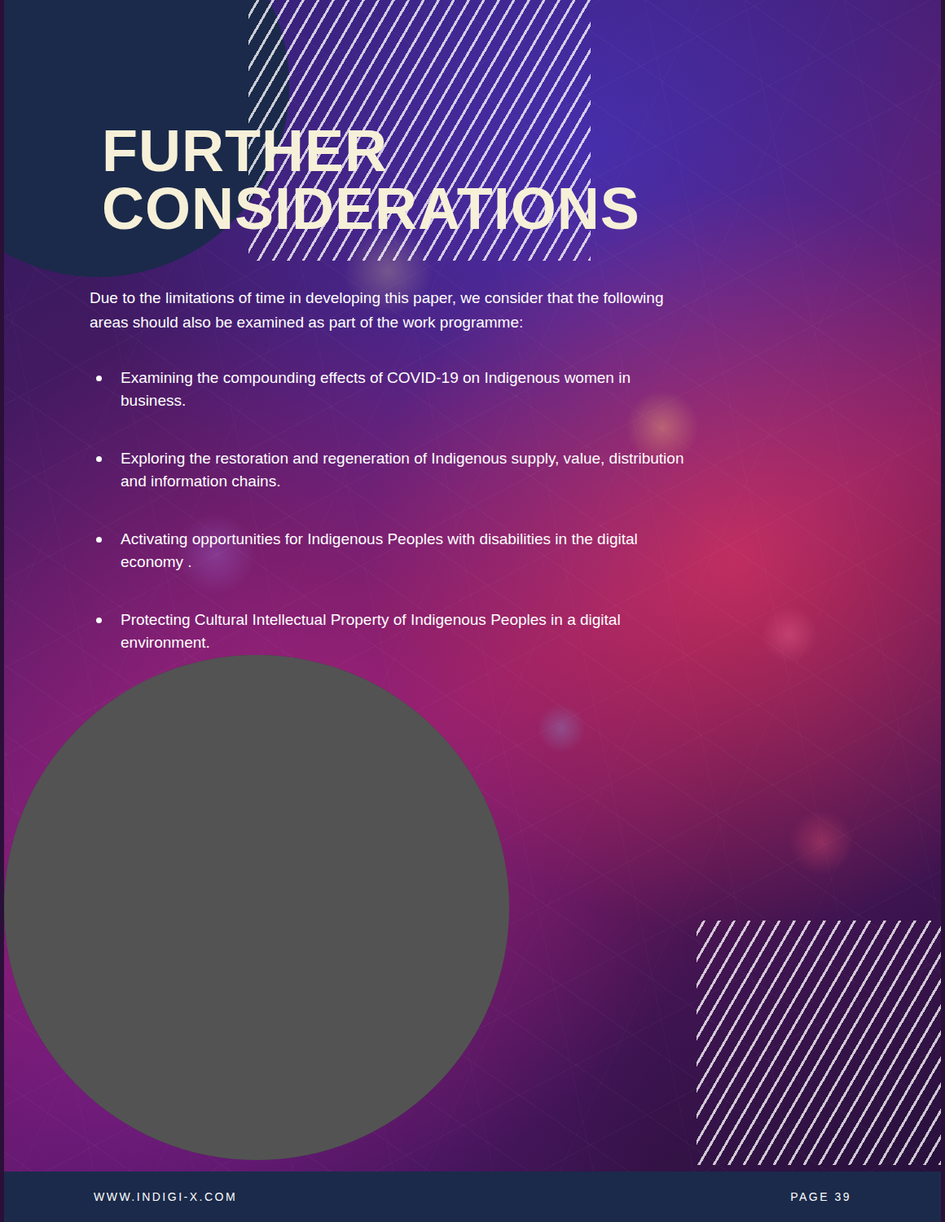Further
Considerations
Due to the limitations of time in developing this paper, we consider that the following areas should also be examined as part of the work programme:
Examining the compounding effects of COVID-19 on Indigenous women in business.
Exploring the restoration and regeneration of Indigenous supply, value, distribution and information chains.
Activating opportunities for Indigenous Peoples with disabilities in the digital economy .
Protecting Cultural Intellectual Property of Indigenous Peoples in a digital environment.
WWW.INDIGI-X.COM PAGE 39